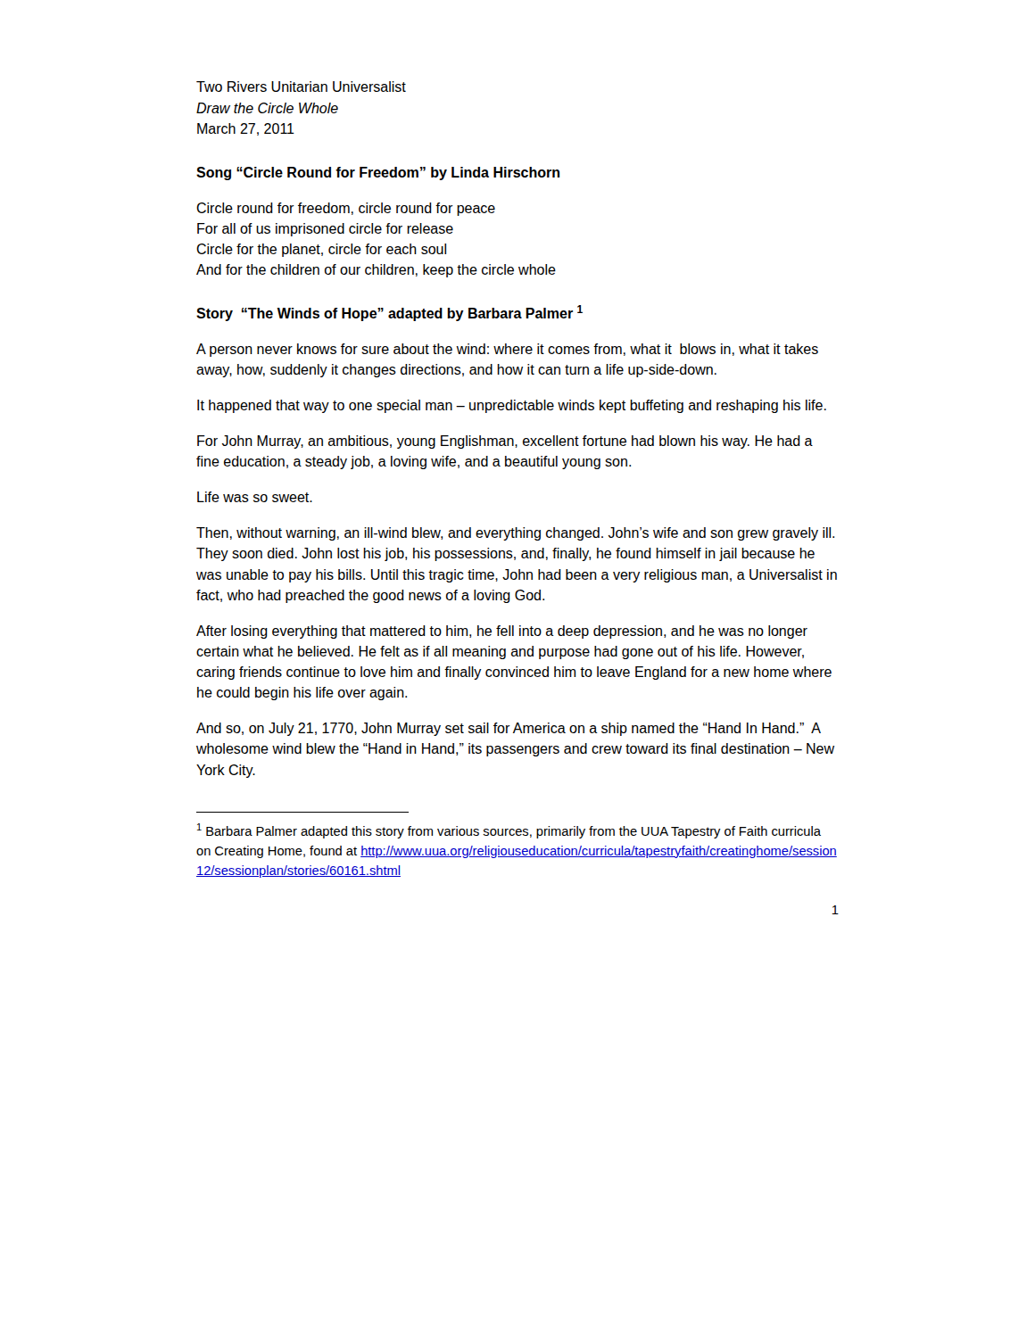Two Rivers Unitarian Universalist
Draw the Circle Whole
March 27, 2011
Song “Circle Round for Freedom” by Linda Hirschorn
Circle round for freedom, circle round for peace
For all of us imprisoned circle for release
Circle for the planet, circle for each soul
And for the children of our children, keep the circle whole
Story “The Winds of Hope” adapted by Barbara Palmer 1
A person never knows for sure about the wind: where it comes from, what it blows in, what it takes away, how, suddenly it changes directions, and how it can turn a life up-side-down.
It happened that way to one special man – unpredictable winds kept buffeting and reshaping his life.
For John Murray, an ambitious, young Englishman, excellent fortune had blown his way. He had a fine education, a steady job, a loving wife, and a beautiful young son.
Life was so sweet.
Then, without warning, an ill-wind blew, and everything changed. John’s wife and son grew gravely ill. They soon died. John lost his job, his possessions, and, finally, he found himself in jail because he was unable to pay his bills. Until this tragic time, John had been a very religious man, a Universalist in fact, who had preached the good news of a loving God.
After losing everything that mattered to him, he fell into a deep depression, and he was no longer certain what he believed. He felt as if all meaning and purpose had gone out of his life. However, caring friends continue to love him and finally convinced him to leave England for a new home where he could begin his life over again.
And so, on July 21, 1770, John Murray set sail for America on a ship named the “Hand In Hand.” A wholesome wind blew the “Hand in Hand,” its passengers and crew toward its final destination – New York City.
1 Barbara Palmer adapted this story from various sources, primarily from the UUA Tapestry of Faith curricula on Creating Home, found at http://www.uua.org/religiouseducation/curricula/tapestryfaith/creatinghome/session12/sessionplan/stories/60161.shtml
1